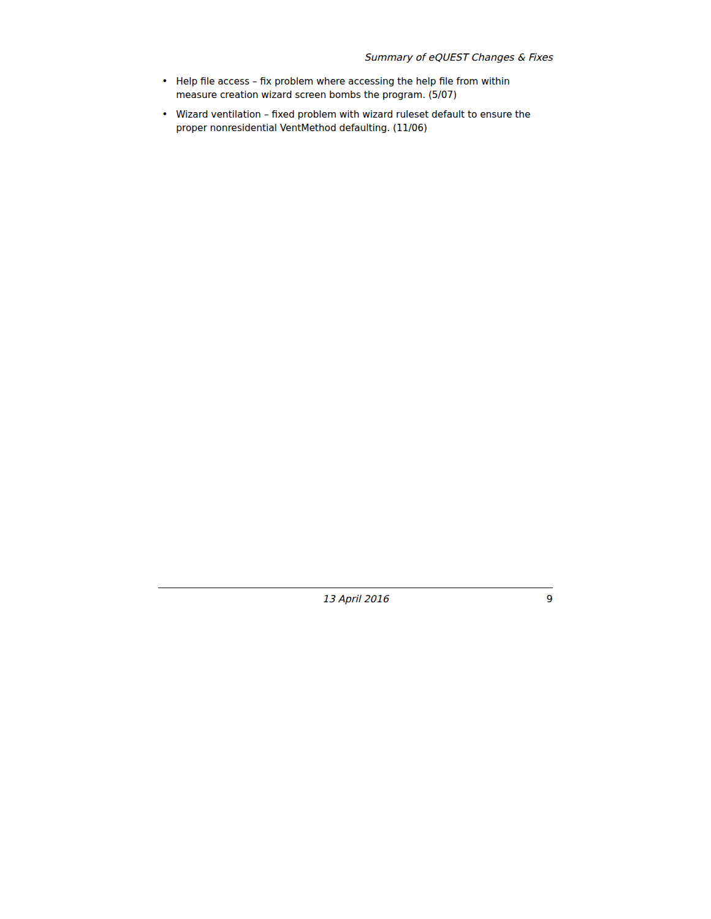Summary of eQUEST Changes & Fixes
Help file access – fix problem where accessing the help file from within measure creation wizard screen bombs the program. (5/07)
Wizard ventilation – fixed problem with wizard ruleset default to ensure the proper nonresidential VentMethod defaulting. (11/06)
13 April 2016 9